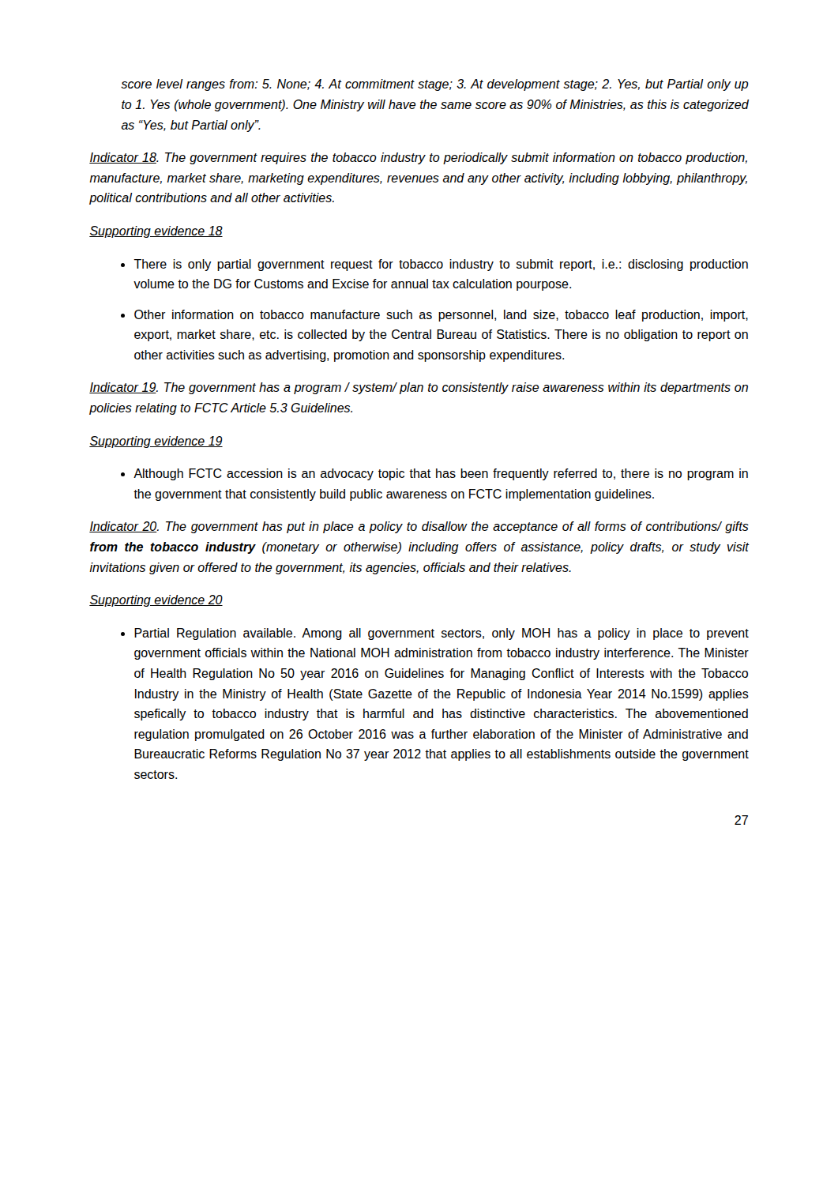score level ranges from: 5. None; 4. At commitment stage; 3. At development stage; 2. Yes, but Partial only up to 1. Yes (whole government). One Ministry will have the same score as 90% of Ministries, as this is categorized as “Yes, but Partial only”.
Indicator 18. The government requires the tobacco industry to periodically submit information on tobacco production, manufacture, market share, marketing expenditures, revenues and any other activity, including lobbying, philanthropy, political contributions and all other activities.
Supporting evidence 18
There is only partial government request for tobacco industry to submit report, i.e.: disclosing production volume to the DG for Customs and Excise for annual tax calculation pourpose.
Other information on tobacco manufacture such as personnel, land size, tobacco leaf production, import, export, market share, etc. is collected by the Central Bureau of Statistics. There is no obligation to report on other activities such as advertising, promotion and sponsorship expenditures.
Indicator 19. The government has a program / system/ plan to consistently raise awareness within its departments on policies relating to FCTC Article 5.3 Guidelines.
Supporting evidence 19
Although FCTC accession is an advocacy topic that has been frequently referred to, there is no program in the government that consistently build public awareness on FCTC implementation guidelines.
Indicator 20. The government has put in place a policy to disallow the acceptance of all forms of contributions/ gifts from the tobacco industry (monetary or otherwise) including offers of assistance, policy drafts, or study visit invitations given or offered to the government, its agencies, officials and their relatives.
Supporting evidence 20
Partial Regulation available. Among all government sectors, only MOH has a policy in place to prevent government officials within the National MOH administration from tobacco industry interference. The Minister of Health Regulation No 50 year 2016 on Guidelines for Managing Conflict of Interests with the Tobacco Industry in the Ministry of Health (State Gazette of the Republic of Indonesia Year 2014 No.1599) applies spefically to tobacco industry that is harmful and has distinctive characteristics. The abovementioned regulation promulgated on 26 October 2016 was a further elaboration of the Minister of Administrative and Bureaucratic Reforms Regulation No 37 year 2012 that applies to all establishments outside the government sectors.
27